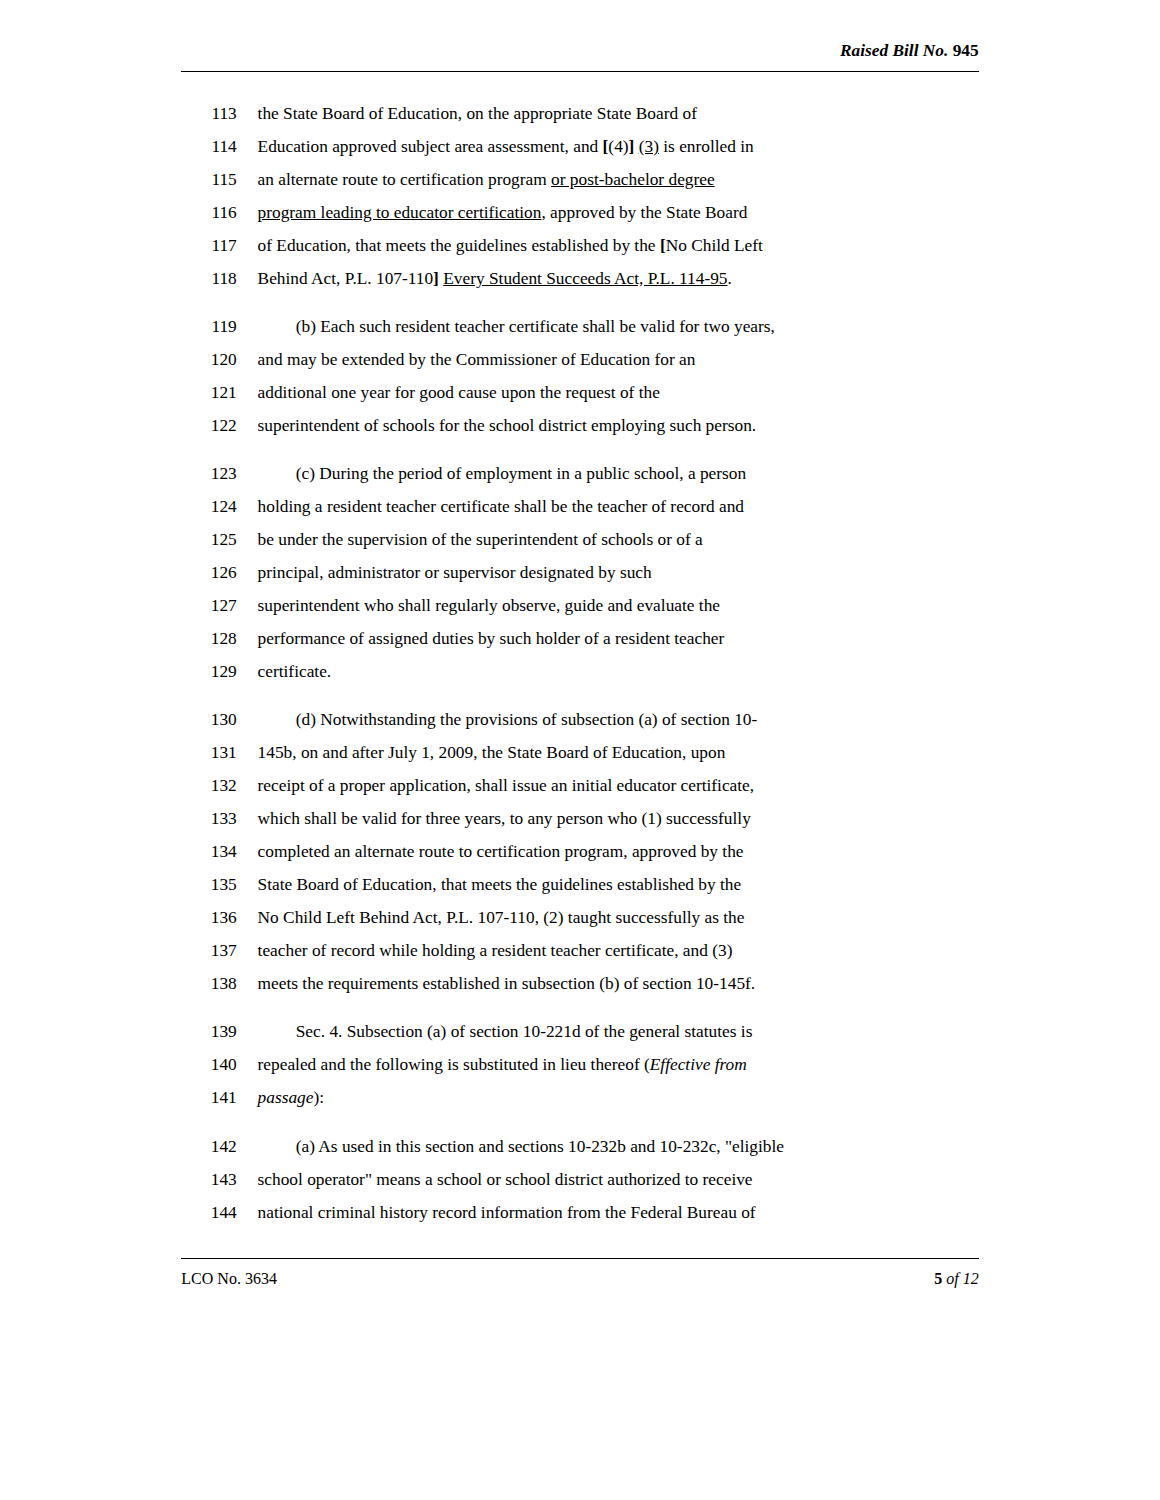Raised Bill No. 945
113 the State Board of Education, on the appropriate State Board of
114 Education approved subject area assessment, and [(4)] (3) is enrolled in
115 an alternate route to certification program or post-bachelor degree
116 program leading to educator certification, approved by the State Board
117 of Education, that meets the guidelines established by the [No Child Left
118 Behind Act, P.L. 107-110] Every Student Succeeds Act, P.L. 114-95.
119(b) Each such resident teacher certificate shall be valid for two years,
120 and may be extended by the Commissioner of Education for an
121 additional one year for good cause upon the request of the
122 superintendent of schools for the school district employing such person.
123(c) During the period of employment in a public school, a person
124 holding a resident teacher certificate shall be the teacher of record and
125 be under the supervision of the superintendent of schools or of a
126 principal, administrator or supervisor designated by such
127 superintendent who shall regularly observe, guide and evaluate the
128 performance of assigned duties by such holder of a resident teacher
129 certificate.
130(d) Notwithstanding the provisions of subsection (a) of section 10-
131145b, on and after July 1, 2009, the State Board of Education, upon
132 receipt of a proper application, shall issue an initial educator certificate,
133 which shall be valid for three years, to any person who (1) successfully
134 completed an alternate route to certification program, approved by the
135 State Board of Education, that meets the guidelines established by the
136 No Child Left Behind Act, P.L. 107-110, (2) taught successfully as the
137 teacher of record while holding a resident teacher certificate, and (3)
138 meets the requirements established in subsection (b) of section 10-145f.
139 Sec. 4. Subsection (a) of section 10-221d of the general statutes is
140 repealed and the following is substituted in lieu thereof (Effective from
141 passage):
142(a) As used in this section and sections 10-232b and 10-232c, "eligible
143 school operator" means a school or school district authorized to receive
144 national criminal history record information from the Federal Bureau of
LCO No. 3634 5 of 12